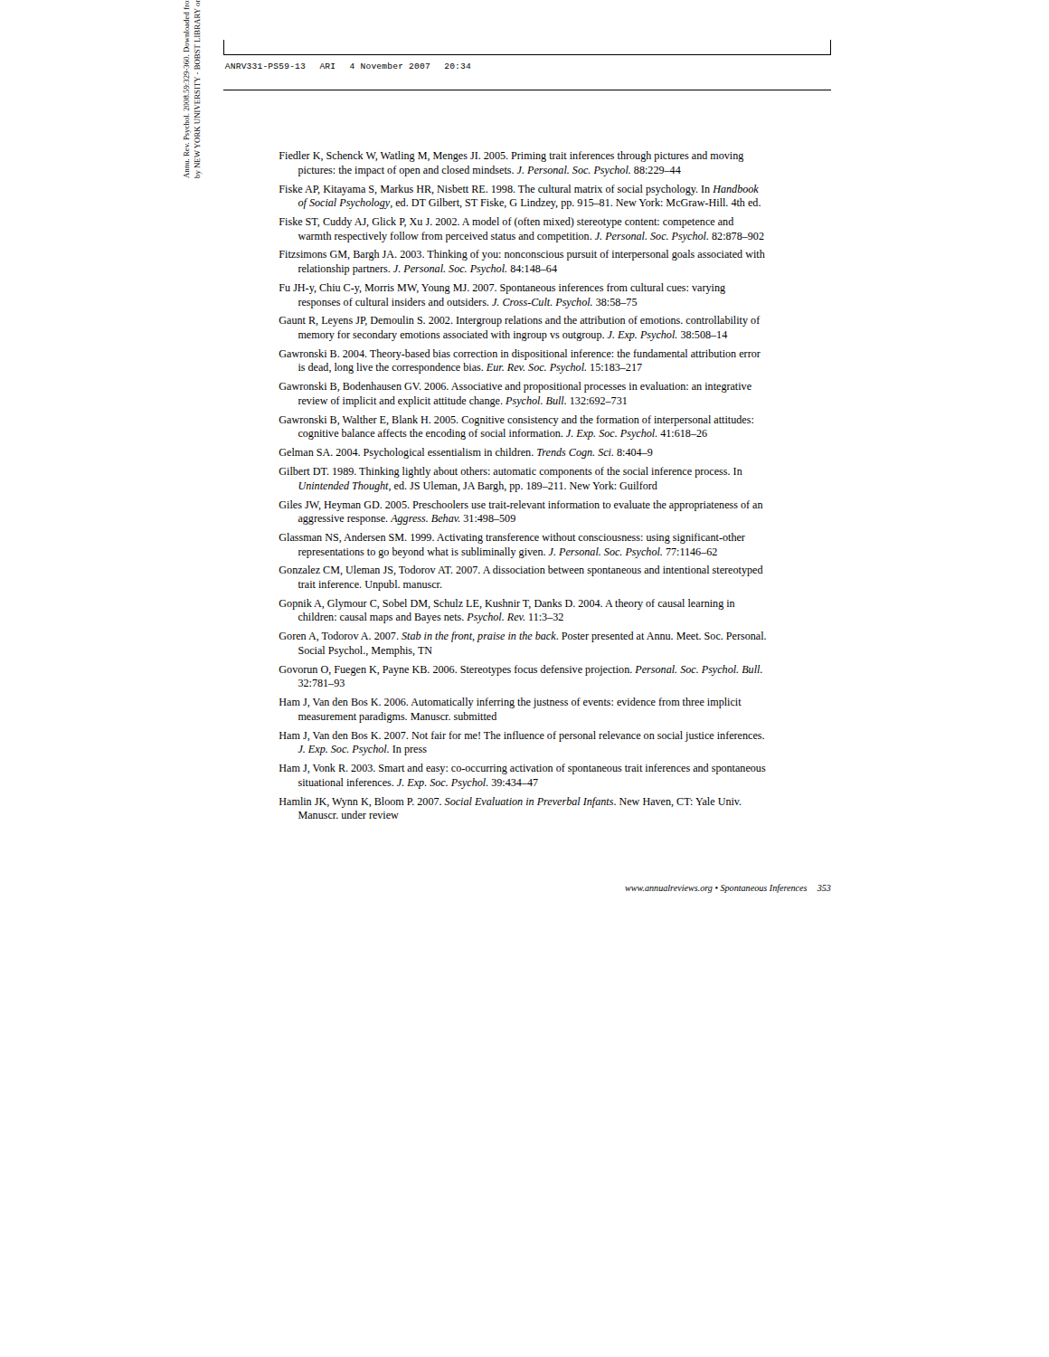ANRV331-PS59-13 ARI 4 November 200720:34
Annu. Rev. Psychol. 2008.59:329-360. Downloaded from arjournals.annualreviews.org by NEW YORK UNIVERSITY - BOBST LIBRARY on 12/29/07. For personal use only.
Fiedler K, Schenck W, Watling M, Menges JI. 2005. Priming trait inferences through pictures and moving pictures: the impact of open and closed mindsets. J. Personal. Soc. Psychol. 88:229–44
Fiske AP, Kitayama S, Markus HR, Nisbett RE. 1998. The cultural matrix of social psychology. In Handbook of Social Psychology, ed. DT Gilbert, ST Fiske, G Lindzey, pp. 915–81. New York: McGraw-Hill. 4th ed.
Fiske ST, Cuddy AJ, Glick P, Xu J. 2002. A model of (often mixed) stereotype content: competence and warmth respectively follow from perceived status and competition. J. Personal. Soc. Psychol. 82:878–902
Fitzsimons GM, Bargh JA. 2003. Thinking of you: nonconscious pursuit of interpersonal goals associated with relationship partners. J. Personal. Soc. Psychol. 84:148–64
Fu JH-y, Chiu C-y, Morris MW, Young MJ. 2007. Spontaneous inferences from cultural cues: varying responses of cultural insiders and outsiders. J. Cross-Cult. Psychol. 38:58–75
Gaunt R, Leyens JP, Demoulin S. 2002. Intergroup relations and the attribution of emotions. controllability of memory for secondary emotions associated with ingroup vs outgroup. J. Exp. Psychol. 38:508–14
Gawronski B. 2004. Theory-based bias correction in dispositional inference: the fundamental attribution error is dead, long live the correspondence bias. Eur. Rev. Soc. Psychol. 15:183–217
Gawronski B, Bodenhausen GV. 2006. Associative and propositional processes in evaluation: an integrative review of implicit and explicit attitude change. Psychol. Bull. 132:692–731
Gawronski B, Walther E, Blank H. 2005. Cognitive consistency and the formation of interpersonal attitudes: cognitive balance affects the encoding of social information. J. Exp. Soc. Psychol. 41:618–26
Gelman SA. 2004. Psychological essentialism in children. Trends Cogn. Sci. 8:404–9
Gilbert DT. 1989. Thinking lightly about others: automatic components of the social inference process. In Unintended Thought, ed. JS Uleman, JA Bargh, pp. 189–211. New York: Guilford
Giles JW, Heyman GD. 2005. Preschoolers use trait-relevant information to evaluate the appropriateness of an aggressive response. Aggress. Behav. 31:498–509
Glassman NS, Andersen SM. 1999. Activating transference without consciousness: using significant-other representations to go beyond what is subliminally given. J. Personal. Soc. Psychol. 77:1146–62
Gonzalez CM, Uleman JS, Todorov AT. 2007. A dissociation between spontaneous and intentional stereotyped trait inference. Unpubl. manuscr.
Gopnik A, Glymour C, Sobel DM, Schulz LE, Kushnir T, Danks D. 2004. A theory of causal learning in children: causal maps and Bayes nets. Psychol. Rev. 11:3–32
Goren A, Todorov A. 2007. Stab in the front, praise in the back. Poster presented at Annu. Meet. Soc. Personal. Social Psychol., Memphis, TN
Govorun O, Fuegen K, Payne KB. 2006. Stereotypes focus defensive projection. Personal. Soc. Psychol. Bull. 32:781–93
Ham J, Van den Bos K. 2006. Automatically inferring the justness of events: evidence from three implicit measurement paradigms. Manuscr. submitted
Ham J, Van den Bos K. 2007. Not fair for me! The influence of personal relevance on social justice inferences. J. Exp. Soc. Psychol. In press
Ham J, Vonk R. 2003. Smart and easy: co-occurring activation of spontaneous trait inferences and spontaneous situational inferences. J. Exp. Soc. Psychol. 39:434–47
Hamlin JK, Wynn K, Bloom P. 2007. Social Evaluation in Preverbal Infants. New Haven, CT: Yale Univ. Manuscr. under review
www.annualreviews.org • Spontaneous Inferences 353